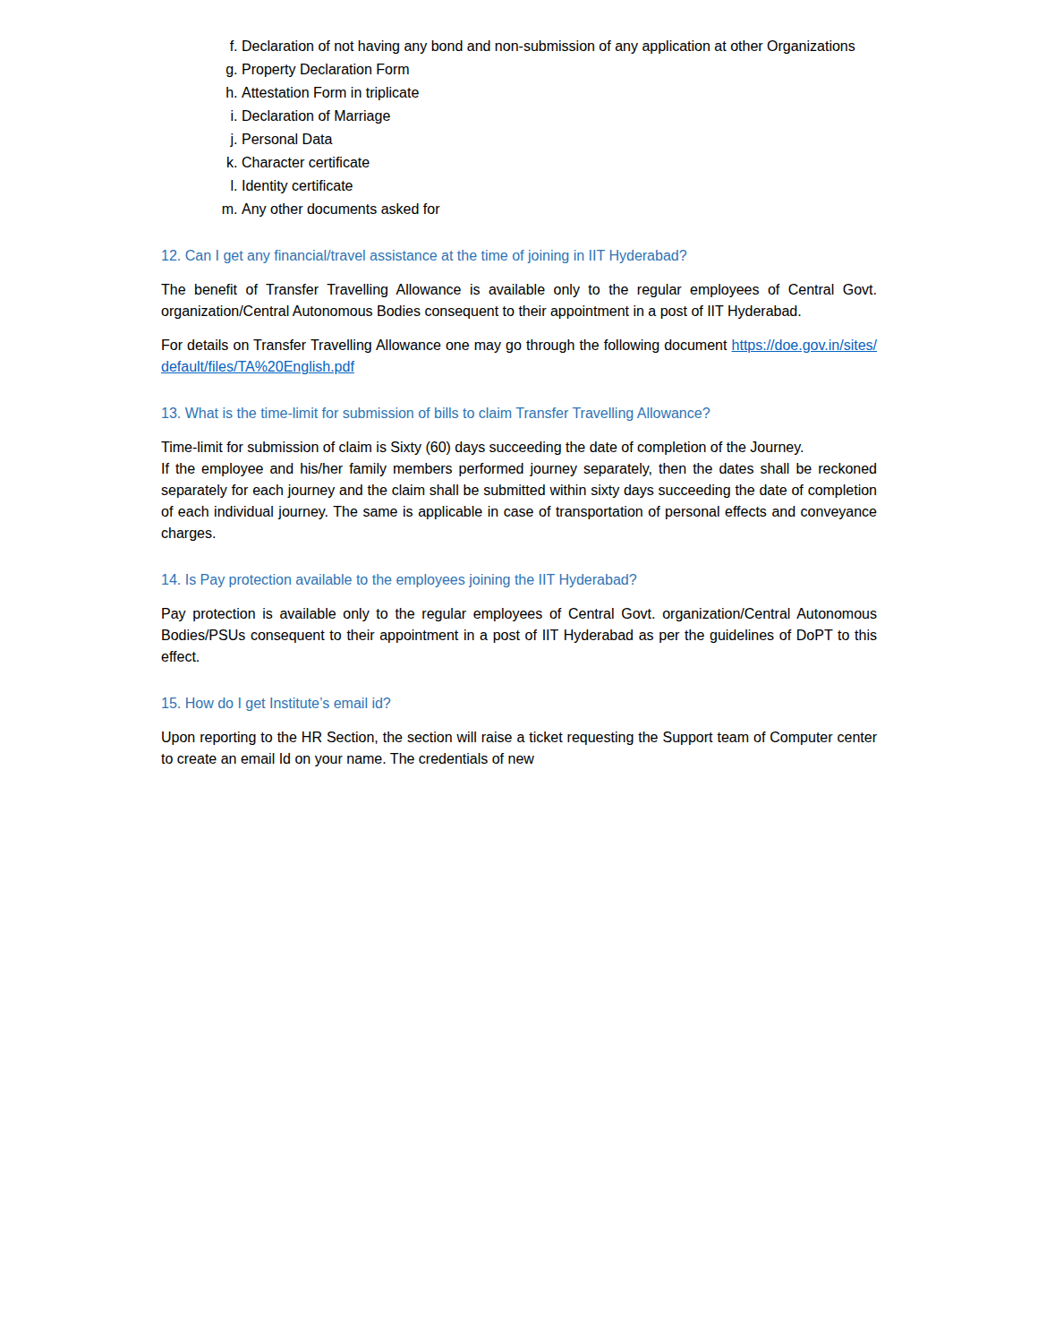Declaration of not having any bond and non-submission of any application at other Organizations
Property Declaration Form
Attestation Form in triplicate
Declaration of Marriage
Personal Data
Character certificate
Identity certificate
Any other documents asked for
12. Can I get any financial/travel assistance at the time of joining in IIT Hyderabad?
The benefit of Transfer Travelling Allowance is available only to the regular employees of Central Govt. organization/Central Autonomous Bodies consequent to their appointment in a post of IIT Hyderabad.
For details on Transfer Travelling Allowance one may go through the following document https://doe.gov.in/sites/default/files/TA%20English.pdf
13. What is the time-limit for submission of bills to claim Transfer Travelling Allowance?
Time-limit for submission of claim is Sixty (60) days succeeding the date of completion of the Journey.
If the employee and his/her family members performed journey separately, then the dates shall be reckoned separately for each journey and the claim shall be submitted within sixty days succeeding the date of completion of each individual journey. The same is applicable in case of transportation of personal effects and conveyance charges.
14. Is Pay protection available to the employees joining the IIT Hyderabad?
Pay protection is available only to the regular employees of Central Govt. organization/Central Autonomous Bodies/PSUs consequent to their appointment in a post of IIT Hyderabad as per the guidelines of DoPT to this effect.
15. How do I get Institute’s email id?
Upon reporting to the HR Section, the section will raise a ticket requesting the Support team of Computer center to create an email Id on your name. The credentials of new